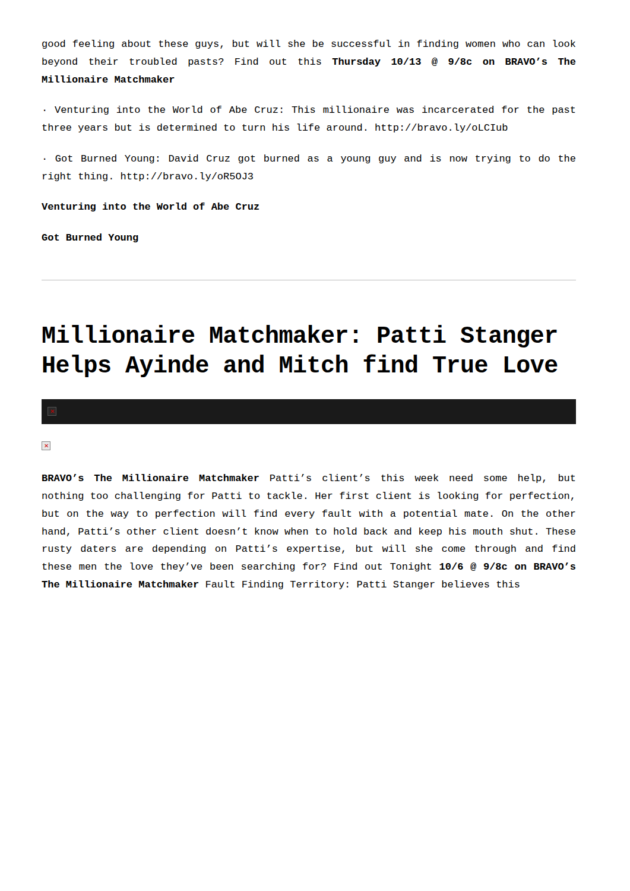good feeling about these guys, but will she be successful in finding women who can look beyond their troubled pasts? Find out this Thursday 10/13 @ 9/8c on BRAVO’s The Millionaire Matchmaker
· Venturing into the World of Abe Cruz: This millionaire was incarcerated for the past three years but is determined to turn his life around. http://bravo.ly/oLCIub
· Got Burned Young: David Cruz got burned as a young guy and is now trying to do the right thing. http://bravo.ly/oR5OJ3
Venturing into the World of Abe Cruz
Got Burned Young
Millionaire Matchmaker: Patti Stanger Helps Ayinde and Mitch find True Love
✕
✕
BRAVO’s The Millionaire Matchmaker Patti’s client’s this week need some help, but nothing too challenging for Patti to tackle. Her first client is looking for perfection, but on the way to perfection will find every fault with a potential mate. On the other hand, Patti’s other client doesn’t know when to hold back and keep his mouth shut. These rusty daters are depending on Patti’s expertise, but will she come through and find these men the love they’ve been searching for? Find out Tonight 10/6 @ 9/8c on BRAVO’s The Millionaire Matchmaker Fault Finding Territory: Patti Stanger believes this